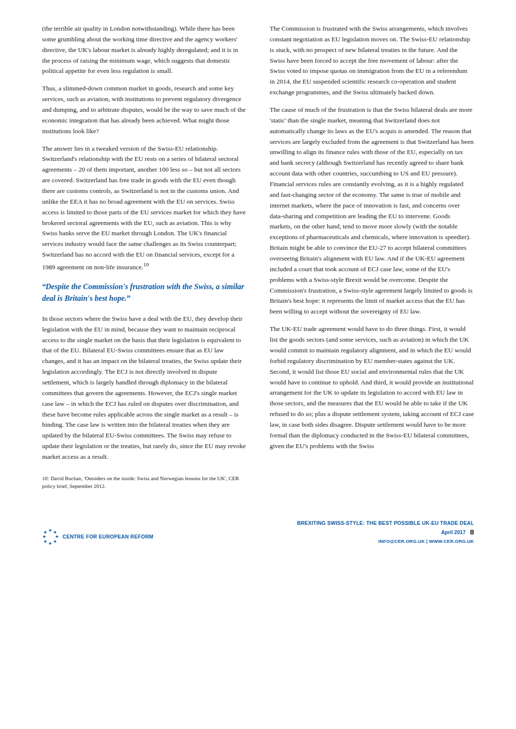(the terrible air quality in London notwithstanding). While there has been some grumbling about the working time directive and the agency workers' directive, the UK's labour market is already highly deregulated; and it is in the process of raising the minimum wage, which suggests that domestic political appetite for even less regulation is small.
Thus, a slimmed-down common market in goods, research and some key services, such as aviation, with institutions to prevent regulatory divergence and dumping, and to arbitrate disputes, would be the way to save much of the economic integration that has already been achieved. What might those institutions look like?
The answer lies in a tweaked version of the Swiss-EU relationship. Switzerland's relationship with the EU rests on a series of bilateral sectoral agreements – 20 of them important, another 100 less so – but not all sectors are covered. Switzerland has free trade in goods with the EU even though there are customs controls, as Switzerland is not in the customs union. And unlike the EEA it has no broad agreement with the EU on services. Swiss access is limited to those parts of the EU services market for which they have brokered sectoral agreements with the EU, such as aviation. This is why Swiss banks serve the EU market through London. The UK's financial services industry would face the same challenges as its Swiss counterpart; Switzerland has no accord with the EU on financial services, except for a 1989 agreement on non-life insurance.10
“Despite the Commission's frustration with the Swiss, a similar deal is Britain's best hope.”
In those sectors where the Swiss have a deal with the EU, they develop their legislation with the EU in mind, because they want to maintain reciprocal access to the single market on the basis that their legislation is equivalent to that of the EU. Bilateral EU-Swiss committees ensure that as EU law changes, and it has an impact on the bilateral treaties, the Swiss update their legislation accordingly. The ECJ is not directly involved in dispute settlement, which is largely handled through diplomacy in the bilateral committees that govern the agreements. However, the ECJ's single market case law – in which the ECJ has ruled on disputes over discrimination, and these have become rules applicable across the single market as a result – is binding. The case law is written into the bilateral treaties when they are updated by the bilateral EU-Swiss committees. The Swiss may refuse to update their legislation or the treaties, but rarely do, since the EU may revoke market access as a result.
10: David Buchan, 'Outsiders on the inside: Swiss and Norwegian lessons for the UK', CER policy brief, September 2012.
The Commission is frustrated with the Swiss arrangements, which involves constant negotiation as EU legislation moves on. The Swiss-EU relationship is stuck, with no prospect of new bilateral treaties in the future. And the Swiss have been forced to accept the free movement of labour: after the Swiss voted to impose quotas on immigration from the EU in a referendum in 2014, the EU suspended scientific research co-operation and student exchange programmes, and the Swiss ultimately backed down.
The cause of much of the frustration is that the Swiss bilateral deals are more 'static' than the single market, meaning that Switzerland does not automatically change its laws as the EU's acquis is amended. The reason that services are largely excluded from the agreement is that Switzerland has been unwilling to align its finance rules with those of the EU, especially on tax and bank secrecy (although Switzerland has recently agreed to share bank account data with other countries, succumbing to US and EU pressure). Financial services rules are constantly evolving, as it is a highly regulated and fast-changing sector of the economy. The same is true of mobile and internet markets, where the pace of innovation is fast, and concerns over data-sharing and competition are leading the EU to intervene. Goods markets, on the other hand, tend to move more slowly (with the notable exceptions of pharmaceuticals and chemicals, where innovation is speedier). Britain might be able to convince the EU-27 to accept bilateral committees overseeing Britain's alignment with EU law. And if the UK-EU agreement included a court that took account of ECJ case law, some of the EU's problems with a Swiss-style Brexit would be overcome. Despite the Commission's frustration, a Swiss-style agreement largely limited to goods is Britain's best hope: it represents the limit of market access that the EU has been willing to accept without the sovereignty of EU law.
The UK-EU trade agreement would have to do three things. First, it would list the goods sectors (and some services, such as aviation) in which the UK would commit to maintain regulatory alignment, and in which the EU would forbid regulatory discrimination by EU member-states against the UK. Second, it would list those EU social and environmental rules that the UK would have to continue to uphold. And third, it would provide an institutional arrangement for the UK to update its legislation to accord with EU law in those sectors, and the measures that the EU would be able to take if the UK refused to do so; plus a dispute settlement system, taking account of ECJ case law, in case both sides disagree. Dispute settlement would have to be more formal than the diplomacy conducted in the Swiss-EU bilateral committees, given the EU's problems with the Swiss
★ ★ ★ ★ ★ ★ ★ ★
Centre for European Reform
Brexiting Swiss-style: the best possible UK-EU trade deal
April 2017 8
INFO@CER.ORG.UK | WWW.CER.ORG.UK